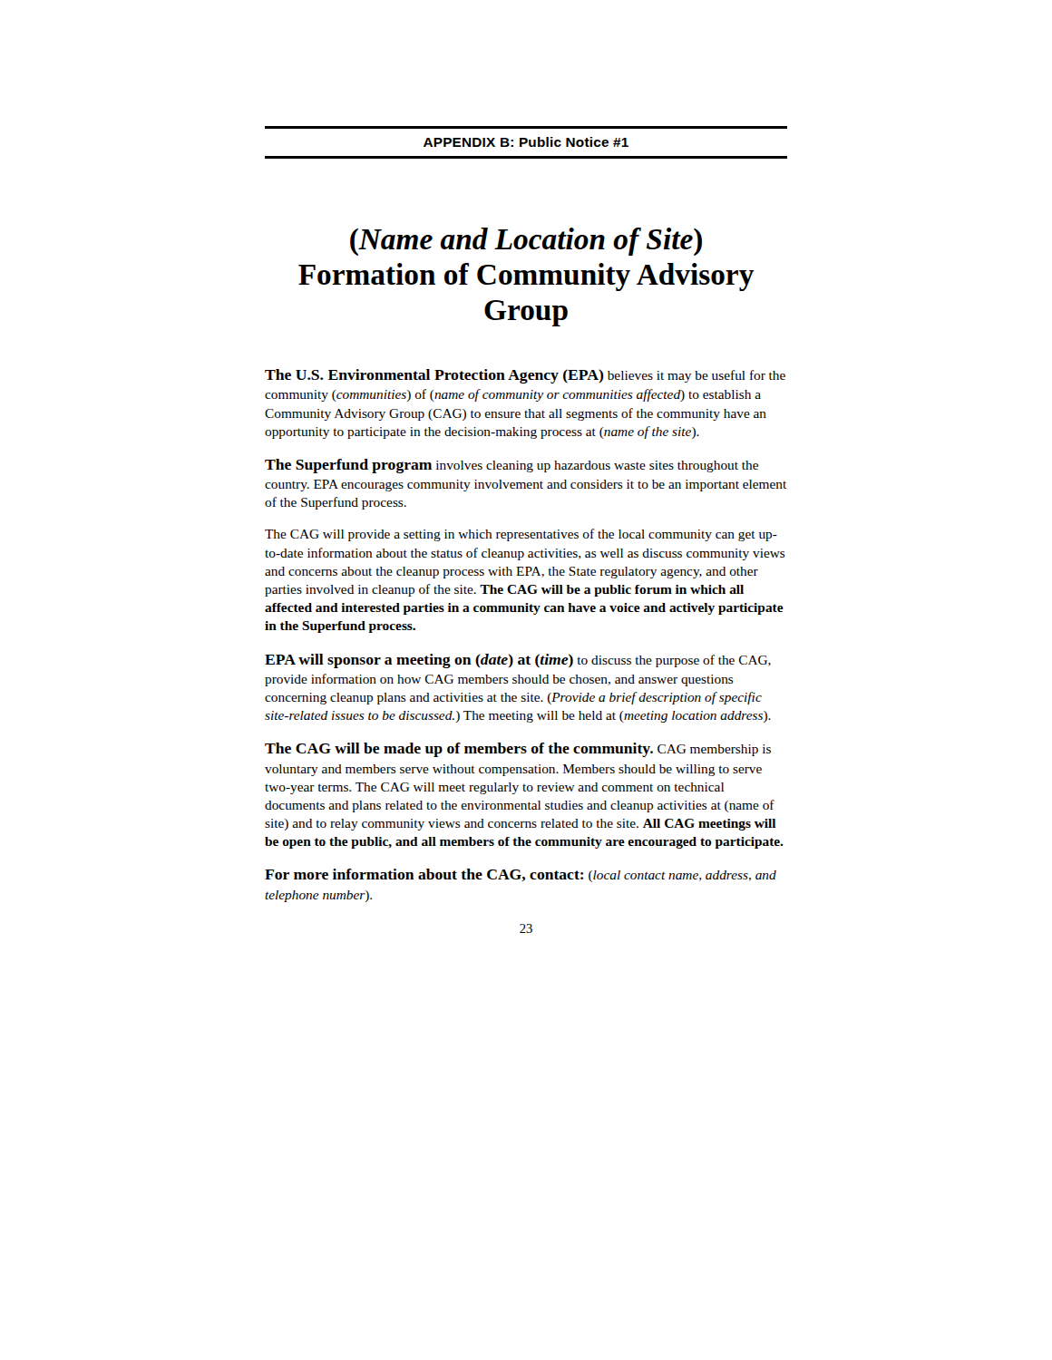APPENDIX B: Public Notice #1
(Name and Location of Site)
Formation of Community Advisory Group
The U.S. Environmental Protection Agency (EPA) believes it may be useful for the community (communities) of (name of community or communities affected) to establish a Community Advisory Group (CAG) to ensure that all segments of the community have an opportunity to participate in the decision-making process at (name of the site).
The Superfund program involves cleaning up hazardous waste sites throughout the country. EPA encourages community involvement and considers it to be an important element of the Superfund process.
The CAG will provide a setting in which representatives of the local community can get up-to-date information about the status of cleanup activities, as well as discuss community views and concerns about the cleanup process with EPA, the State regulatory agency, and other parties involved in cleanup of the site. The CAG will be a public forum in which all affected and interested parties in a community can have a voice and actively participate in the Superfund process.
EPA will sponsor a meeting on (date) at (time) to discuss the purpose of the CAG, provide information on how CAG members should be chosen, and answer questions concerning cleanup plans and activities at the site. (Provide a brief description of specific site-related issues to be discussed.) The meeting will be held at (meeting location address).
The CAG will be made up of members of the community. CAG membership is voluntary and members serve without compensation. Members should be willing to serve two-year terms. The CAG will meet regularly to review and comment on technical documents and plans related to the environmental studies and cleanup activities at (name of site) and to relay community views and concerns related to the site. All CAG meetings will be open to the public, and all members of the community are encouraged to participate.
For more information about the CAG, contact: (local contact name, address, and telephone number).
23